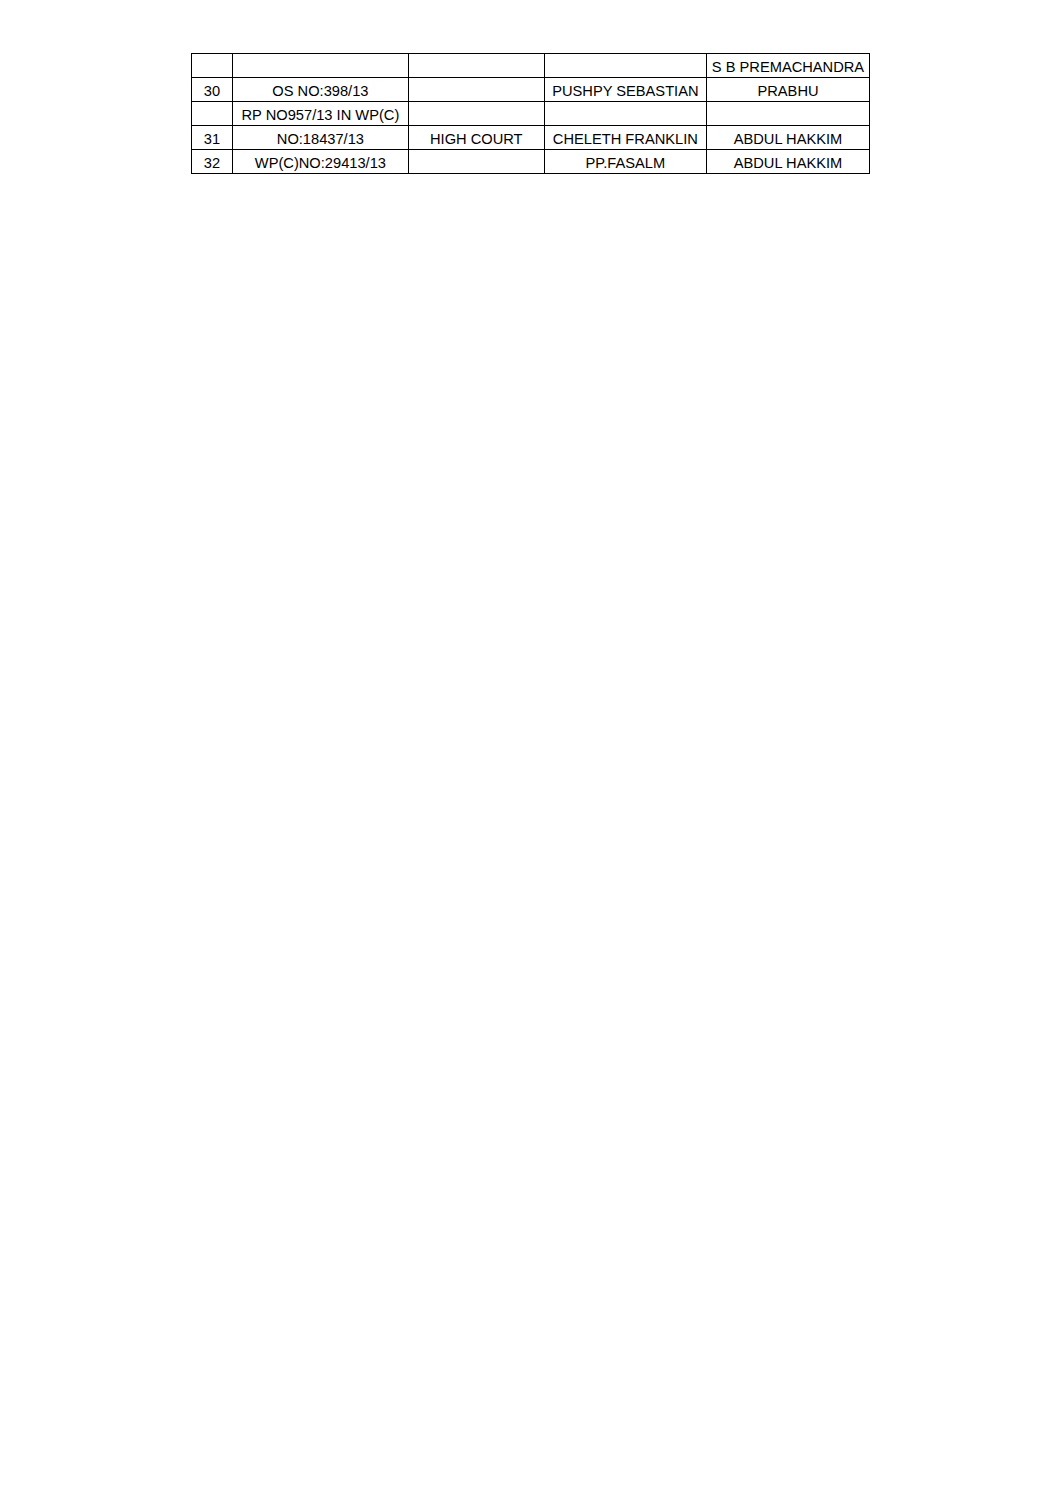| | | | | S B PREMACHANDRA |
| 30 | OS NO:398/13 | | PUSHPY SEBASTIAN | PRABHU |
| | RP NO957/13 IN WP(C) | | | |
| 31 | NO:18437/13 | HIGH COURT | CHELETH FRANKLIN | ABDUL HAKKIM |
| 32 | WP(C)NO:29413/13 | | PP.FASALM | ABDUL HAKKIM |